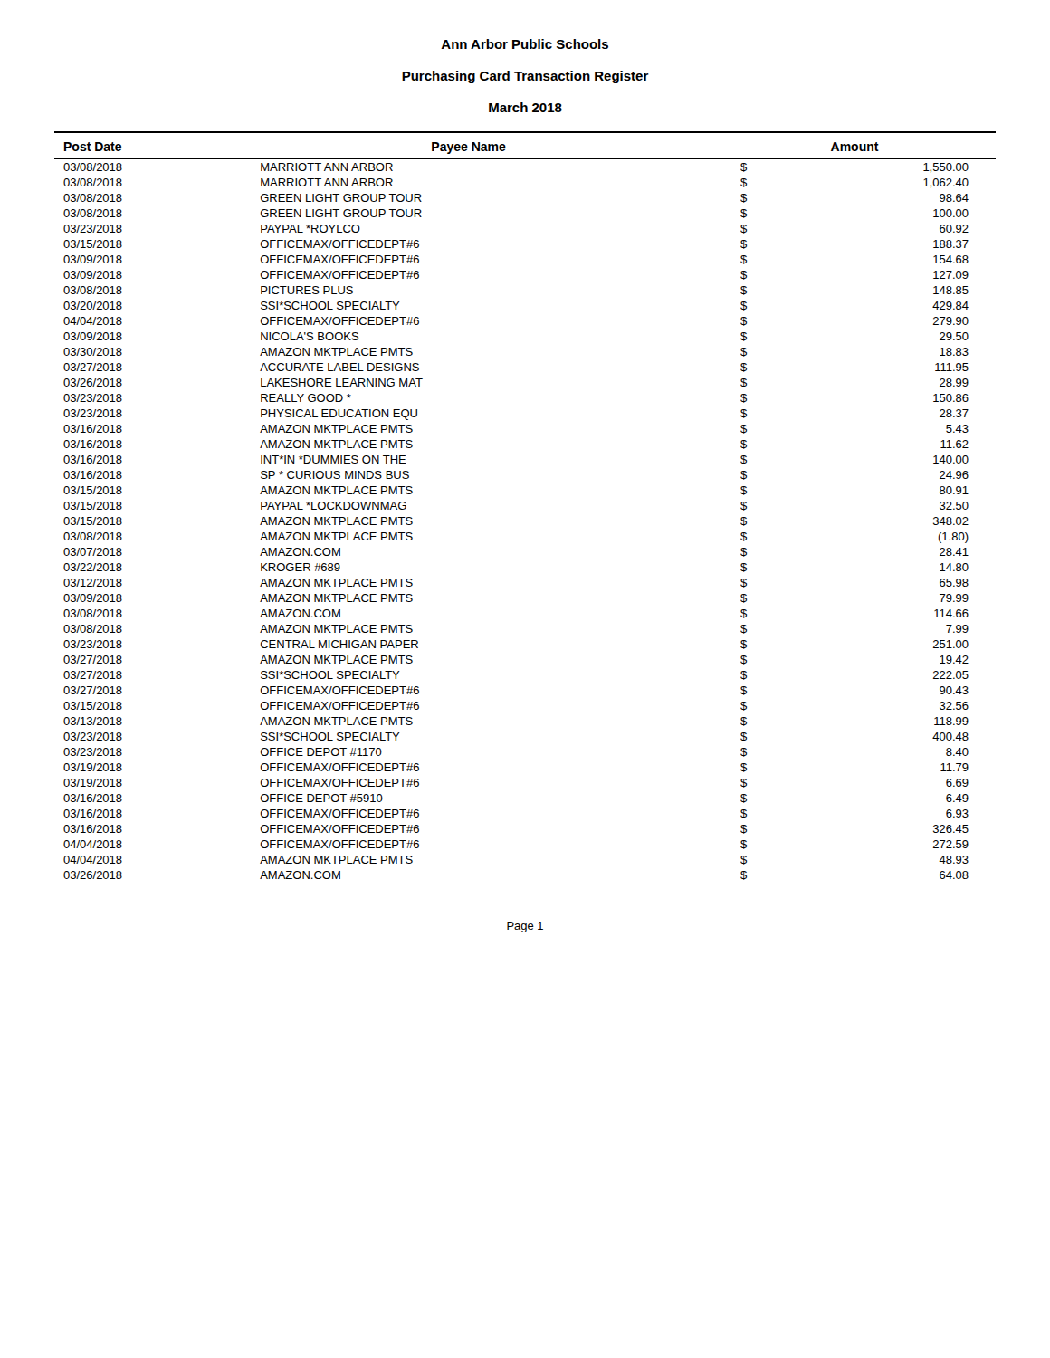Ann Arbor Public Schools
Purchasing Card Transaction Register
March 2018
| Post Date | Payee Name | Amount |
| --- | --- | --- |
| 03/08/2018 | MARRIOTT ANN ARBOR | $ | 1,550.00 |
| 03/08/2018 | MARRIOTT ANN ARBOR | $ | 1,062.40 |
| 03/08/2018 | GREEN LIGHT GROUP TOUR | $ | 98.64 |
| 03/08/2018 | GREEN LIGHT GROUP TOUR | $ | 100.00 |
| 03/23/2018 | PAYPAL *ROYLCO | $ | 60.92 |
| 03/15/2018 | OFFICEMAX/OFFICEDEPT#6 | $ | 188.37 |
| 03/09/2018 | OFFICEMAX/OFFICEDEPT#6 | $ | 154.68 |
| 03/09/2018 | OFFICEMAX/OFFICEDEPT#6 | $ | 127.09 |
| 03/08/2018 | PICTURES PLUS | $ | 148.85 |
| 03/20/2018 | SSI*SCHOOL SPECIALTY | $ | 429.84 |
| 04/04/2018 | OFFICEMAX/OFFICEDEPT#6 | $ | 279.90 |
| 03/09/2018 | NICOLA'S BOOKS | $ | 29.50 |
| 03/30/2018 | AMAZON MKTPLACE PMTS | $ | 18.83 |
| 03/27/2018 | ACCURATE LABEL DESIGNS | $ | 111.95 |
| 03/26/2018 | LAKESHORE LEARNING MAT | $ | 28.99 |
| 03/23/2018 | REALLY GOOD * | $ | 150.86 |
| 03/23/2018 | PHYSICAL EDUCATION EQU | $ | 28.37 |
| 03/16/2018 | AMAZON MKTPLACE PMTS | $ | 5.43 |
| 03/16/2018 | AMAZON MKTPLACE PMTS | $ | 11.62 |
| 03/16/2018 | INT*IN *DUMMIES ON THE | $ | 140.00 |
| 03/16/2018 | SP * CURIOUS MINDS BUS | $ | 24.96 |
| 03/15/2018 | AMAZON MKTPLACE PMTS | $ | 80.91 |
| 03/15/2018 | PAYPAL *LOCKDOWNMAG | $ | 32.50 |
| 03/15/2018 | AMAZON MKTPLACE PMTS | $ | 348.02 |
| 03/08/2018 | AMAZON MKTPLACE PMTS | $ | (1.80) |
| 03/07/2018 | AMAZON.COM | $ | 28.41 |
| 03/22/2018 | KROGER #689 | $ | 14.80 |
| 03/12/2018 | AMAZON MKTPLACE PMTS | $ | 65.98 |
| 03/09/2018 | AMAZON MKTPLACE PMTS | $ | 79.99 |
| 03/08/2018 | AMAZON.COM | $ | 114.66 |
| 03/08/2018 | AMAZON MKTPLACE PMTS | $ | 7.99 |
| 03/23/2018 | CENTRAL MICHIGAN PAPER | $ | 251.00 |
| 03/27/2018 | AMAZON MKTPLACE PMTS | $ | 19.42 |
| 03/27/2018 | SSI*SCHOOL SPECIALTY | $ | 222.05 |
| 03/27/2018 | OFFICEMAX/OFFICEDEPT#6 | $ | 90.43 |
| 03/15/2018 | OFFICEMAX/OFFICEDEPT#6 | $ | 32.56 |
| 03/13/2018 | AMAZON MKTPLACE PMTS | $ | 118.99 |
| 03/23/2018 | SSI*SCHOOL SPECIALTY | $ | 400.48 |
| 03/23/2018 | OFFICE DEPOT #1170 | $ | 8.40 |
| 03/19/2018 | OFFICEMAX/OFFICEDEPT#6 | $ | 11.79 |
| 03/19/2018 | OFFICEMAX/OFFICEDEPT#6 | $ | 6.69 |
| 03/16/2018 | OFFICE DEPOT #5910 | $ | 6.49 |
| 03/16/2018 | OFFICEMAX/OFFICEDEPT#6 | $ | 6.93 |
| 03/16/2018 | OFFICEMAX/OFFICEDEPT#6 | $ | 326.45 |
| 04/04/2018 | OFFICEMAX/OFFICEDEPT#6 | $ | 272.59 |
| 04/04/2018 | AMAZON MKTPLACE PMTS | $ | 48.93 |
| 03/26/2018 | AMAZON.COM | $ | 64.08 |
Page 1